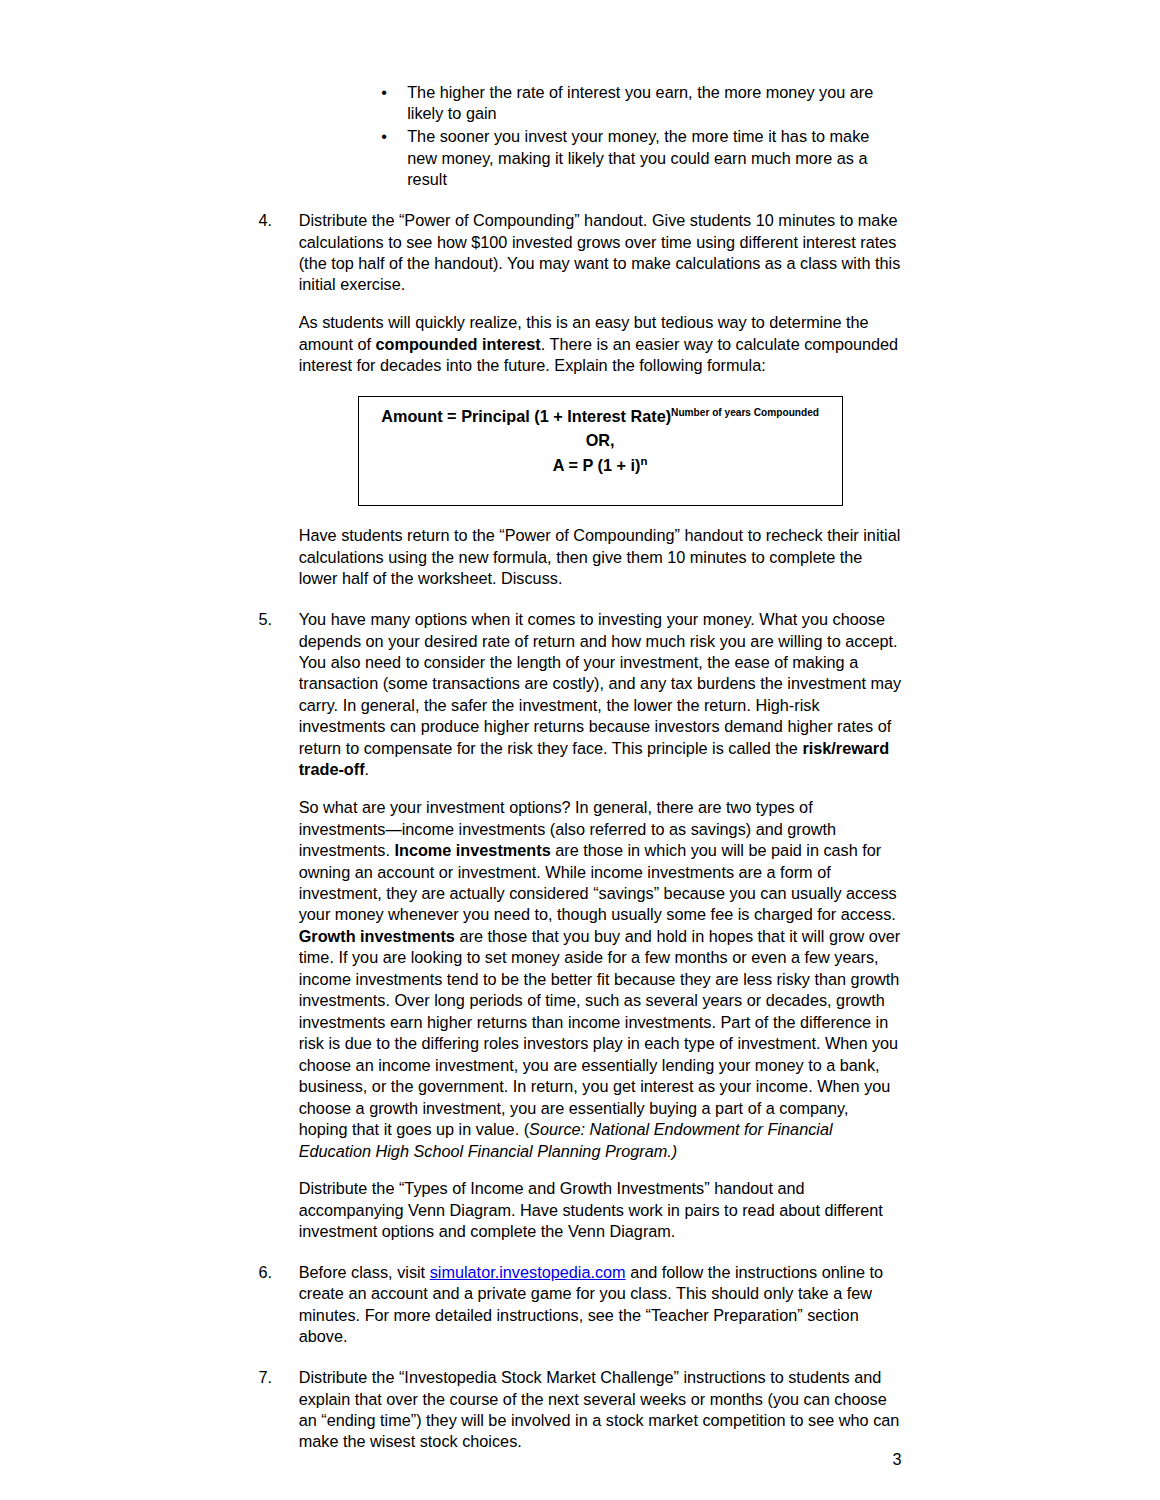The higher the rate of interest you earn, the more money you are likely to gain
The sooner you invest your money, the more time it has to make new money, making it likely that you could earn much more as a result
Distribute the “Power of Compounding” handout. Give students 10 minutes to make calculations to see how $100 invested grows over time using different interest rates (the top half of the handout). You may want to make calculations as a class with this initial exercise.
As students will quickly realize, this is an easy but tedious way to determine the amount of compounded interest. There is an easier way to calculate compounded interest for decades into the future. Explain the following formula:
Amount = Principal (1 + Interest Rate)Number of years Compounded
OR,
A = P (1 + i)n
Have students return to the “Power of Compounding” handout to recheck their initial calculations using the new formula, then give them 10 minutes to complete the lower half of the worksheet. Discuss.
You have many options when it comes to investing your money. What you choose depends on your desired rate of return and how much risk you are willing to accept. You also need to consider the length of your investment, the ease of making a transaction (some transactions are costly), and any tax burdens the investment may carry. In general, the safer the investment, the lower the return. High-risk investments can produce higher returns because investors demand higher rates of return to compensate for the risk they face. This principle is called the risk/reward trade-off.
So what are your investment options? In general, there are two types of investments—income investments (also referred to as savings) and growth investments. Income investments are those in which you will be paid in cash for owning an account or investment. While income investments are a form of investment, they are actually considered “savings” because you can usually access your money whenever you need to, though usually some fee is charged for access. Growth investments are those that you buy and hold in hopes that it will grow over time. If you are looking to set money aside for a few months or even a few years, income investments tend to be the better fit because they are less risky than growth investments. Over long periods of time, such as several years or decades, growth investments earn higher returns than income investments. Part of the difference in risk is due to the differing roles investors play in each type of investment. When you choose an income investment, you are essentially lending your money to a bank, business, or the government. In return, you get interest as your income. When you choose a growth investment, you are essentially buying a part of a company, hoping that it goes up in value. (Source: National Endowment for Financial Education High School Financial Planning Program.)
Distribute the “Types of Income and Growth Investments” handout and accompanying Venn Diagram. Have students work in pairs to read about different investment options and complete the Venn Diagram.
Before class, visit simulator.investopedia.com and follow the instructions online to create an account and a private game for you class. This should only take a few minutes. For more detailed instructions, see the “Teacher Preparation” section above.
Distribute the “Investopedia Stock Market Challenge” instructions to students and explain that over the course of the next several weeks or months (you can choose an “ending time”) they will be involved in a stock market competition to see who can make the wisest stock choices.
3